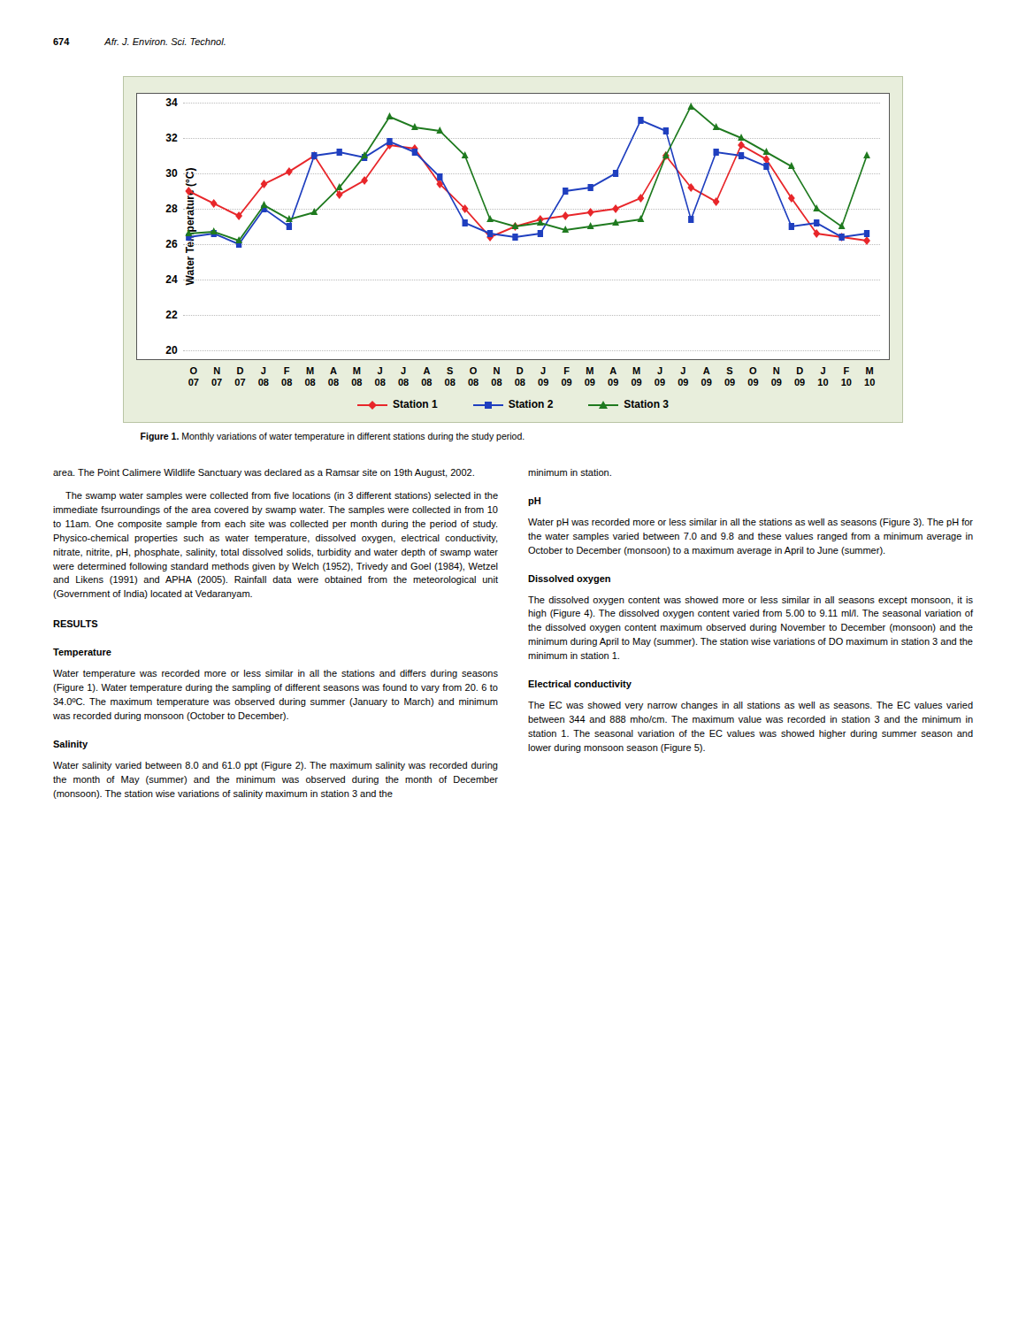674 Afr. J. Environ. Sci. Technol.
Water Temperature (°C)
34
32
30
28
26
24
22
20
O
07
N
07
D
07
J
08
F
08
M
08
A
08
M
08
J
08
J
08
A
08
S
08
O
08
N
08
D
08
J
09
F
09
M
09
A
09
M
09
J
09
J
09
A
09
S
09
O
09
N
09
D
09
J
10
F
10
M
10
Station 1 Station 2 Station 3
Figure 1. Monthly variations of water temperature in different stations during the study period.
area. The Point Calimere Wildlife Sanctuary was declared as a Ramsar site on 19th August, 2002.
The swamp water samples were collected from five locations (in 3 different stations) selected in the immediate fsurroundings of the area covered by swamp water. The samples were collected in from 10 to 11am. One composite sample from each site was collected per month during the period of study. Physico-chemical properties such as water temperature, dissolved oxygen, electrical conductivity, nitrate, nitrite, pH, phosphate, salinity, total dissolved solids, turbidity and water depth of swamp water were determined following standard methods given by Welch (1952), Trivedy and Goel (1984), Wetzel and Likens (1991) and APHA (2005). Rainfall data were obtained from the meteorological unit (Government of India) located at Vedaranyam.
RESULTS
Temperature
Water temperature was recorded more or less similar in all the stations and differs during seasons (Figure 1). Water temperature during the sampling of different seasons was found to vary from 20. 6 to 34.0ºC. The maximum temperature was observed during summer (January to March) and minimum was recorded during monsoon (October to December).
Salinity
Water salinity varied between 8.0 and 61.0 ppt (Figure 2). The maximum salinity was recorded during the month of May (summer) and the minimum was observed during the month of December (monsoon). The station wise variations of salinity maximum in station 3 and the
minimum in station.
pH
Water pH was recorded more or less similar in all the stations as well as seasons (Figure 3). The pH for the water samples varied between 7.0 and 9.8 and these values ranged from a minimum average in October to December (monsoon) to a maximum average in April to June (summer).
Dissolved oxygen
The dissolved oxygen content was showed more or less similar in all seasons except monsoon, it is high (Figure 4). The dissolved oxygen content varied from 5.00 to 9.11 ml/l. The seasonal variation of the dissolved oxygen content maximum observed during November to December (monsoon) and the minimum during April to May (summer). The station wise variations of DO maximum in station 3 and the minimum in station 1.
Electrical conductivity
The EC was showed very narrow changes in all stations as well as seasons. The EC values varied between 344 and 888 mho/cm. The maximum value was recorded in station 3 and the minimum in station 1. The seasonal variation of the EC values was showed higher during summer season and lower during monsoon season (Figure 5).